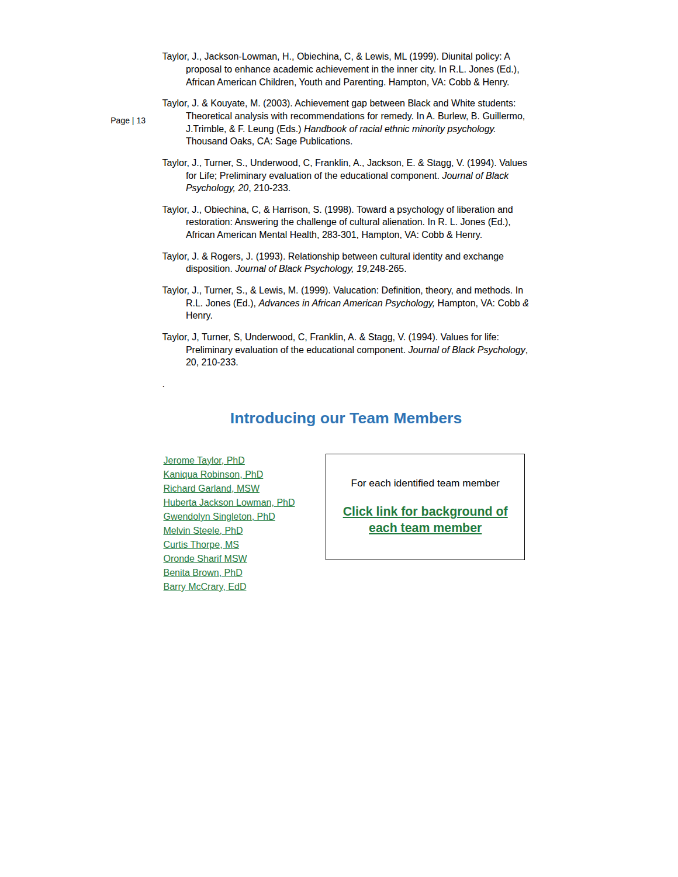Page | 13
Taylor, J., Jackson-Lowman, H., Obiechina, C, & Lewis, ML (1999). Diunital policy: A proposal to enhance academic achievement in the inner city. In R.L. Jones (Ed.), African American Children, Youth and Parenting. Hampton, VA: Cobb & Henry.
Taylor, J. & Kouyate, M. (2003). Achievement gap between Black and White students: Theoretical analysis with recommendations for remedy. In A. Burlew, B. Guillermo, J.Trimble, & F. Leung (Eds.) Handbook of racial ethnic minority psychology. Thousand Oaks, CA: Sage Publications.
Taylor, J., Turner, S., Underwood, C, Franklin, A., Jackson, E. & Stagg, V. (1994). Values for Life; Preliminary evaluation of the educational component. Journal of Black Psychology, 20, 210-233.
Taylor, J., Obiechina, C, & Harrison, S. (1998). Toward a psychology of liberation and restoration: Answering the challenge of cultural alienation. In R. L. Jones (Ed.), African American Mental Health, 283-301, Hampton, VA: Cobb & Henry.
Taylor, J. & Rogers, J. (1993). Relationship between cultural identity and exchange disposition. Journal of Black Psychology, 19, 248-265.
Taylor, J., Turner, S., & Lewis, M. (1999). Valucation: Definition, theory, and methods. In R.L. Jones (Ed.), Advances in African American Psychology, Hampton, VA: Cobb & Henry.
Taylor, J, Turner, S, Underwood, C, Franklin, A. & Stagg, V. (1994). Values for life: Preliminary evaluation of the educational component. Journal of Black Psychology, 20, 210-233.
.
Introducing our Team Members
Jerome Taylor, PhD Kaniqua Robinson, PhD Richard Garland, MSW Huberta Jackson Lowman, PhD Gwendolyn Singleton, PhD Melvin Steele, PhD Curtis Thorpe, MS Oronde Sharif MSW Benita Brown, PhD Barry McCrary, EdD
For each identified team member
Click link for background of each team member